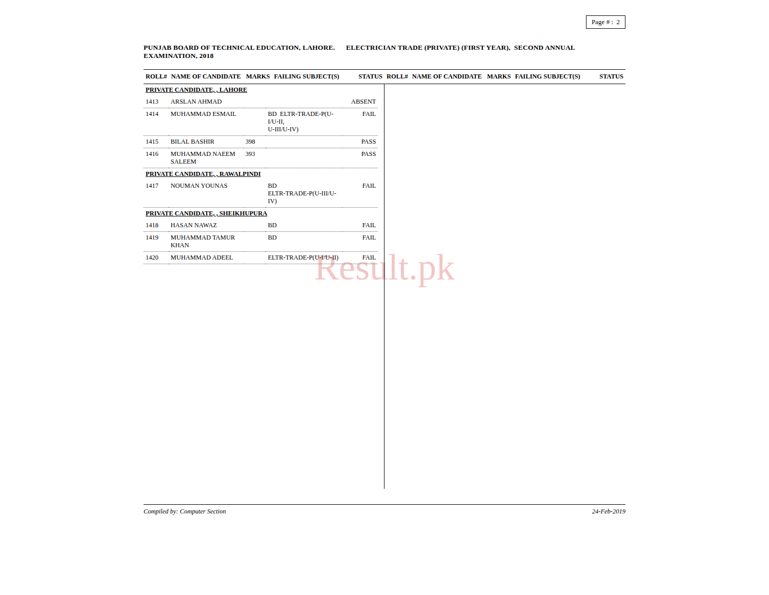Page # : 2
PUNJAB BOARD OF TECHNICAL EDUCATION, LAHORE. ELECTRICIAN TRADE (PRIVATE) (FIRST YEAR), SECOND ANNUAL EXAMINATION, 2018
Result.pk
| ROLL# | NAME OF CANDIDATE | MARKS | FAILING SUBJECT(S) | STATUS | ROLL# | NAME OF CANDIDATE | MARKS | FAILING SUBJECT(S) | STATUS |
| --- | --- | --- | --- | --- | --- | --- | --- | --- | --- |
| / PRIVATE CANDIDATE, , LAHORE / / 1413 / ARSLAN AHMAD / / / ABSENT / / 1414 / MUHAMMAD ESMAIL / / BD ELTR-TRADE-P(U-I/U-II, U-III/U-IV) / FAIL / / 1415 / BILAL BASHIR / 398 / / PASS / / 1416 / MUHAMMAD NAEEM SALEEM / 393 / / PASS / / PRIVATE CANDIDATE, , RAWALPINDI / / 1417 / NOUMAN YOUNAS / / BD ELTR-TRADE-P(U-III/U-IV) / FAIL / / PRIVATE CANDIDATE, , SHEIKHUPURA / / 1418 / HASAN NAWAZ / / BD / FAIL / / 1419 / MUHAMMAD TAMUR KHAN / / BD / FAIL / / 1420 / MUHAMMAD ADEEL / / ELTR-TRADE-P(U-I/U-II) / FAIL / | |
Compiled by: Computer Section 24-Feb-2019